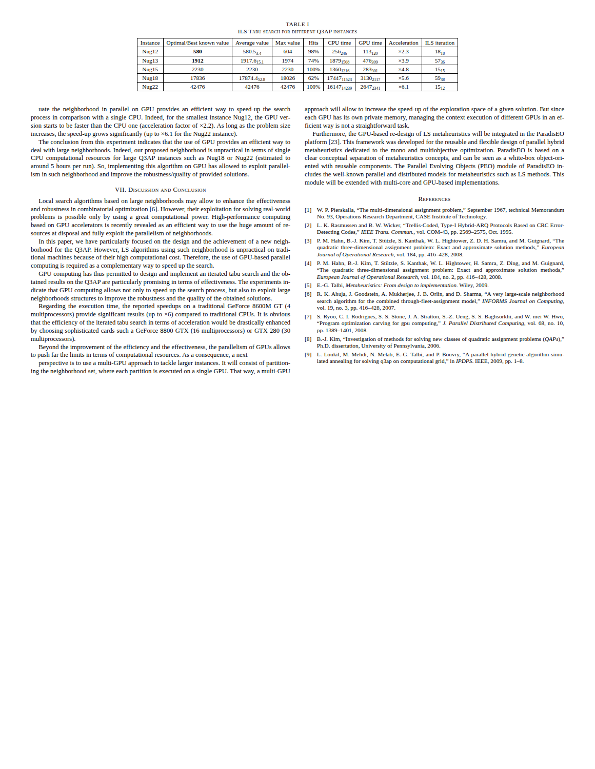TABLE I
ILS Tabu search for different Q3AP instances
| Instance | Optimal/Best known value | Average value | Max value | Hits | CPU time | GPU time | Acceleration | ILS iteration |
| --- | --- | --- | --- | --- | --- | --- | --- | --- |
| Nug12 | 580 | 580.5 3.4 | 604 | 98% | 256 246 | 113 120 | ×2.3 | 18 18 |
| Nug13 | 1912 | 1917.6 15.1 | 1974 | 74% | 1879 1568 | 476 309 | ×3.9 | 57 36 |
| Nug15 | 2230 | 2230 | 2230 | 100% | 1360 1216 | 283 301 | ×4.8 | 15 15 |
| Nug18 | 17836 | 17874.4 52.8 | 18026 | 62% | 17447 11523 | 3130 2117 | ×5.6 | 59 38 |
| Nug22 | 42476 | 42476 | 42476 | 100% | 16147 14239 | 2647 2341 | ×6.1 | 15 12 |
uate the neighborhood in parallel on GPU provides an efficient way to speed-up the search process in comparison with a single CPU. Indeed, for the smallest instance Nug12, the GPU version starts to be faster than the CPU one (acceleration factor of ×2.2). As long as the problem size increases, the speed-up grows significantly (up to ×6.1 for the Nug22 instance).
The conclusion from this experiment indicates that the use of GPU provides an efficient way to deal with large neighborhoods. Indeed, our proposed neighborhood is unpractical in terms of single CPU computational resources for large Q3AP instances such as Nug18 or Nug22 (estimated to around 5 hours per run). So, implementing this algorithm on GPU has allowed to exploit parallelism in such neighborhood and improve the robustness/quality of provided solutions.
VII. Discussion and Conclusion
Local search algorithms based on large neighborhoods may allow to enhance the effectiveness and robustness in combinatorial optimization [6]. However, their exploitation for solving real-world problems is possible only by using a great computational power. High-performance computing based on GPU accelerators is recently revealed as an efficient way to use the huge amount of resources at disposal and fully exploit the parallelism of neighborhoods.
In this paper, we have particularly focused on the design and the achievement of a new neighborhood for the Q3AP. However, LS algorithms using such neighborhood is unpractical on traditional machines because of their high computational cost. Therefore, the use of GPU-based parallel computing is required as a complementary way to speed up the search.
GPU computing has thus permitted to design and implement an iterated tabu search and the obtained results on the Q3AP are particularly promising in terms of effectiveness. The experiments indicate that GPU computing allows not only to speed up the search process, but also to exploit large neighborhoods structures to improve the robustness and the quality of the obtained solutions.
Regarding the execution time, the reported speedups on a traditional GeForce 8600M GT (4 multiprocessors) provide significant results (up to ×6) compared to traditional CPUs. It is obvious that the efficiency of the iterated tabu search in terms of acceleration would be drastically enhanced by choosing sophisticated cards such a GeForce 8800 GTX (16 multiprocessors) or GTX 280 (30 multiprocessors).
Beyond the improvement of the efficiency and the effectiveness, the parallelism of GPUs allows to push far the limits in terms of computational resources. As a consequence, a next
perspective is to use a multi-GPU approach to tackle larger instances. It will consist of partitioning the neighborhood set, where each partition is executed on a single GPU. That way, a multi-GPU approach will allow to increase the speed-up of the exploration space of a given solution. But since each GPU has its own private memory, managing the context execution of different GPUs in an efficient way is not a straightforward task.
Furthermore, the GPU-based re-design of LS metaheuristics will be integrated in the ParadisEO platform [23]. This framework was developed for the reusable and flexible design of parallel hybrid metaheuristics dedicated to the mono and multiobjective optimization. ParadisEO is based on a clear conceptual separation of metaheuristics concepts, and can be seen as a white-box object-oriented with reusable components. The Parallel Evolving Objects (PEO) module of ParadisEO includes the well-known parallel and distributed models for metaheuristics such as LS methods. This module will be extended with multi-core and GPU-based implementations.
References
W. P. Pierskalla, “The multi-dimensional assignment problem,” September 1967, technical Memorandum No. 93, Operations Research Department, CASE Institute of Technology.
L. K. Rasmussen and B. W. Wicker, “Trellis-Coded, Type-I Hybrid-ARQ Protocols Based on CRC Error-Detecting Codes,” IEEE Trans. Commun., vol. COM-43, pp. 2569–2575, Oct. 1995.
P. M. Hahn, B.-J. Kim, T. Stützle, S. Kanthak, W. L. Hightower, Z. D. H. Samra, and M. Guignard, “The quadratic three-dimensional assignment problem: Exact and approximate solution methods,” European Journal of Operational Research, vol. 184, pp. 416–428, 2008.
P. M. Hahn, B.-J. Kim, T. Stützle, S. Kanthak, W. L. Hightower, H. Samra, Z. Ding, and M. Guignard, “The quadratic three-dimensional assignment problem: Exact and approximate solution methods,” European Journal of Operational Research, vol. 184, no. 2, pp. 416–428, 2008.
E.-G. Talbi, Metaheuristics: From design to implementation. Wiley, 2009.
R. K. Ahuja, J. Goodstein, A. Mukherjee, J. B. Orlin, and D. Sharma, “A very large-scale neighborhood search algorithm for the combined through-fleet-assignment model,” INFORMS Journal on Computing, vol. 19, no. 3, pp. 416–428, 2007.
S. Ryoo, C. I. Rodrigues, S. S. Stone, J. A. Stratton, S.-Z. Ueng, S. S. Baghsorkhi, and W. mei W. Hwu, “Program optimization carving for gpu computing,” J. Parallel Distributed Computing, vol. 68, no. 10, pp. 1389–1401, 2008.
B.-J. Kim, “Investigation of methods for solving new classes of quadratic assignment problems (QAPs),” Ph.D. dissertation, University of Pennsylvania, 2006.
L. Loukil, M. Mehdi, N. Melab, E.-G. Talbi, and P. Bouvry, “A parallel hybrid genetic algorithm-simulated annealing for solving q3ap on computational grid,” in IPDPS. IEEE, 2009, pp. 1–8.